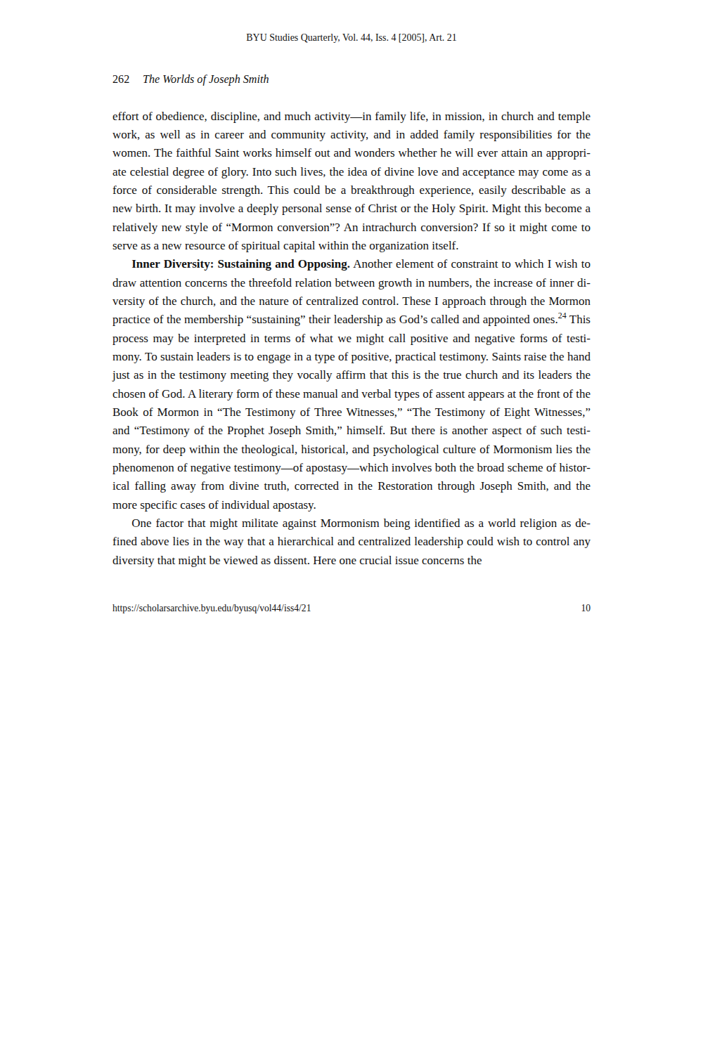BYU Studies Quarterly, Vol. 44, Iss. 4 [2005], Art. 21
262 The Worlds of Joseph Smith
effort of obedience, discipline, and much activity—in family life, in mission, in church and temple work, as well as in career and community activity, and in added family responsibilities for the women. The faithful Saint works himself out and wonders whether he will ever attain an appropriate celestial degree of glory. Into such lives, the idea of divine love and acceptance may come as a force of considerable strength. This could be a breakthrough experience, easily describable as a new birth. It may involve a deeply personal sense of Christ or the Holy Spirit. Might this become a relatively new style of “Mormon conversion”? An intrachurch conversion? If so it might come to serve as a new resource of spiritual capital within the organization itself.
Inner Diversity: Sustaining and Opposing. Another element of constraint to which I wish to draw attention concerns the threefold relation between growth in numbers, the increase of inner diversity of the church, and the nature of centralized control. These I approach through the Mormon practice of the membership “sustaining” their leadership as God’s called and appointed ones.24 This process may be interpreted in terms of what we might call positive and negative forms of testimony. To sustain leaders is to engage in a type of positive, practical testimony. Saints raise the hand just as in the testimony meeting they vocally affirm that this is the true church and its leaders the chosen of God. A literary form of these manual and verbal types of assent appears at the front of the Book of Mormon in “The Testimony of Three Witnesses,” “The Testimony of Eight Witnesses,” and “Testimony of the Prophet Joseph Smith,” himself. But there is another aspect of such testimony, for deep within the theological, historical, and psychological culture of Mormonism lies the phenomenon of negative testimony—of apostasy—which involves both the broad scheme of historical falling away from divine truth, corrected in the Restoration through Joseph Smith, and the more specific cases of individual apostasy.
One factor that might militate against Mormonism being identified as a world religion as defined above lies in the way that a hierarchical and centralized leadership could wish to control any diversity that might be viewed as dissent. Here one crucial issue concerns the
https://scholarsarchive.byu.edu/byusq/vol44/iss4/21 10